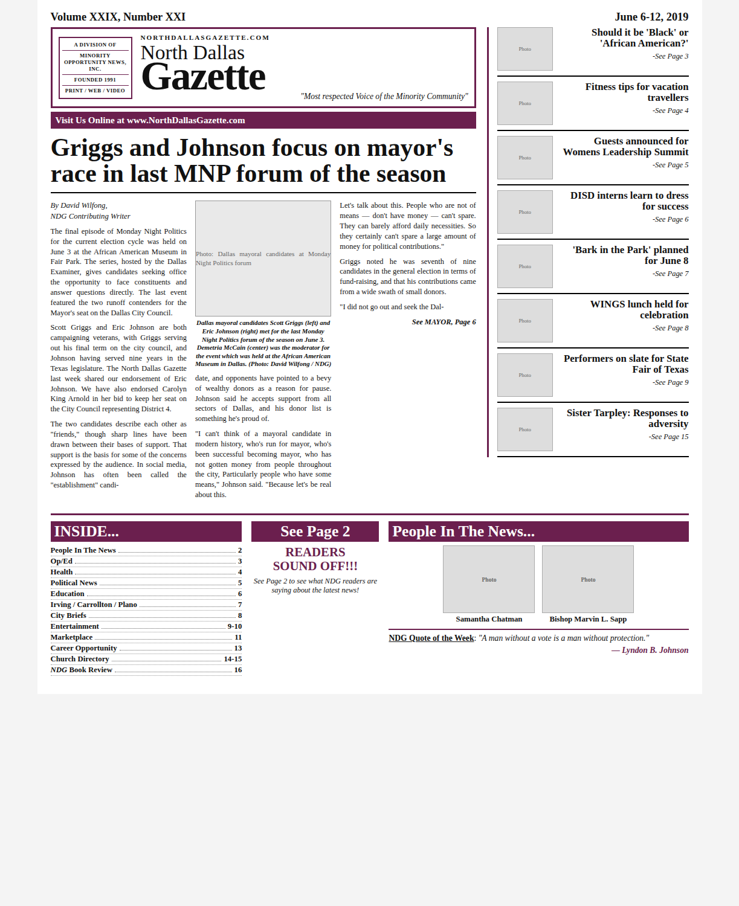Volume XXIX, Number XXI
June 6-12, 2019
A DIVISION OF
MINORITY OPPORTUNITY NEWS, INC.
FOUNDED 1991
PRINT / WEB / VIDEO
NORTHDALLASGAZETTE.COM
North Dallas
Gazette
"Most respected Voice of the Minority Community"
Visit Us Online at www.NorthDallasGazette.com
Griggs and Johnson focus on mayor's race in last MNP forum of the season
By David Wilfong,
NDG Contributing Writer
The final episode of Monday Night Politics for the current election cycle was held on June 3 at the African American Museum in Fair Park. The series, hosted by the Dallas Examiner, gives candidates seeking office the opportunity to face constituents and answer questions directly. The last event featured the two runoff contenders for the Mayor's seat on the Dallas City Council.
Scott Griggs and Eric Johnson are both campaigning veterans, with Griggs serving out his final term on the city council, and Johnson having served nine years in the Texas legislature. The North Dallas Gazette last week shared our endorsement of Eric Johnson. We have also endorsed Carolyn King Arnold in her bid to keep her seat on the City Council representing District 4.
The two candidates describe each other as "friends," though sharp lines have been drawn between their bases of support. That support is the basis for some of the concerns expressed by the audience. In social media, Johnson has often been called the "establishment" candi-
Photo: Dallas mayoral candidates at Monday Night Politics forum
Dallas mayoral candidates Scott Griggs (left) and Eric Johnson (right) met for the last Monday Night Politics forum of the season on June 3. Demetria McCain (center) was the moderator for the event which was held at the African American Museum in Dallas. (Photo: David Wilfong / NDG)
date, and opponents have pointed to a bevy of wealthy donors as a reason for pause. Johnson said he accepts support from all sectors of Dallas, and his donor list is something he's proud of.
"I can't think of a mayoral candidate in modern history, who's run for mayor, who's been successful becoming mayor, who has not gotten money from people throughout the city, Particularly people who have some means," Johnson said. "Because let's be real about this.
Let's talk about this. People who are not of means — don't have money — can't spare. They can barely afford daily necessities. So they certainly can't spare a large amount of money for political contributions."
Griggs noted he was seventh of nine candidates in the general election in terms of fund-raising, and that his contributions came from a wide swath of small donors.
"I did not go out and seek the Dal-
See MAYOR, Page 6
Photo
Should it be 'Black' or 'African American?'
-See Page 3
Photo
Fitness tips for vacation travellers
-See Page 4
Photo
Guests announced for Womens Leadership Summit
-See Page 5
Photo
DISD interns learn to dress for success
-See Page 6
Photo
'Bark in the Park' planned for June 8
-See Page 7
Photo
WINGS lunch held for celebration
-See Page 8
Photo
Performers on slate for State Fair of Texas
-See Page 9
Photo
Sister Tarpley: Responses to adversity
-See Page 15
INSIDE...
People In The News 2
Op/Ed 3
Health 4
Political News 5
Education 6
Irving / Carrollton / Plano 7
City Briefs 8
Entertainment 9-10
Marketplace 11
Career Opportunity 13
Church Directory 14-15
NDG Book Review 16
See Page 2
READERS
SOUND OFF!!!
See Page 2 to see what NDG readers are saying about the latest news!
People In The News...
Photo
Samantha Chatman
Photo
Bishop Marvin L. Sapp
NDG Quote of the Week: "A man without a vote is a man without protection."
— Lyndon B. Johnson